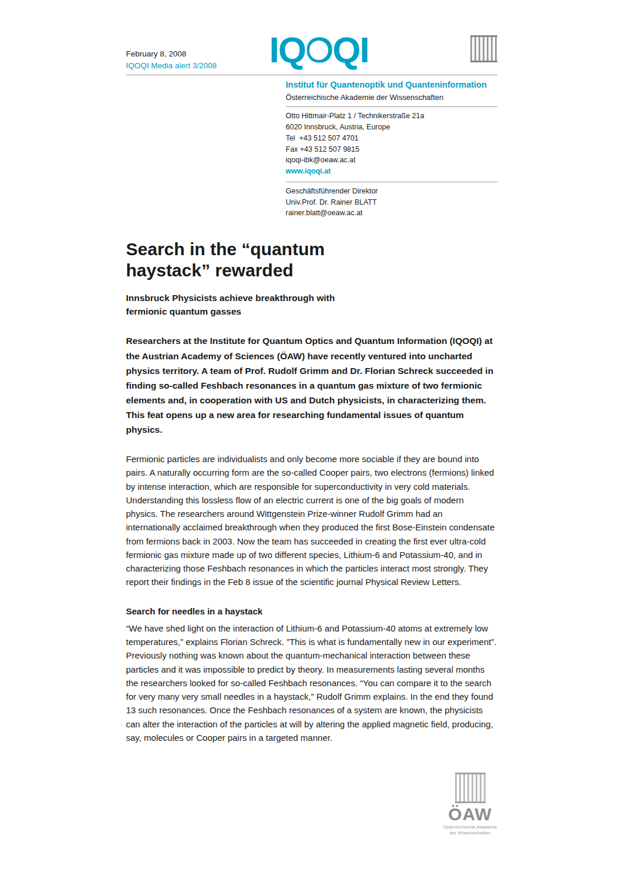February 8, 2008
IQOQI Media alert 3/2008
IQOQI
Institut für Quantenoptik und Quanteninformation
Österreichische Akademie der Wissenschaften
Otto Hittmair-Platz 1 / Technikerstraße 21a
6020 Innsbruck, Austria, Europe
Tel +43 512 507 4701
Fax +43 512 507 9815
iqoqi-ibk@oeaw.ac.at
www.iqoqi.at
Geschäftsführender Direktor
Univ.Prof. Dr. Rainer BLATT
rainer.blatt@oeaw.ac.at
Search in the “quantum haystack” rewarded
Innsbruck Physicists achieve breakthrough with fermionic quantum gasses
Researchers at the Institute for Quantum Optics and Quantum Information (IQOQI) at the Austrian Academy of Sciences (ÖAW) have recently ventured into uncharted physics territory. A team of Prof. Rudolf Grimm and Dr. Florian Schreck succeeded in finding so-called Feshbach resonances in a quantum gas mixture of two fermionic elements and, in cooperation with US and Dutch physicists, in characterizing them. This feat opens up a new area for researching fundamental issues of quantum physics.
Fermionic particles are individualists and only become more sociable if they are bound into pairs. A naturally occurring form are the so-called Cooper pairs, two electrons (fermions) linked by intense interaction, which are responsible for superconductivity in very cold materials. Understanding this lossless flow of an electric current is one of the big goals of modern physics. The researchers around Wittgenstein Prize-winner Rudolf Grimm had an internationally acclaimed breakthrough when they produced the first Bose-Einstein condensate from fermions back in 2003. Now the team has succeeded in creating the first ever ultra-cold fermionic gas mixture made up of two different species, Lithium-6 and Potassium-40, and in characterizing those Feshbach resonances in which the particles interact most strongly. They report their findings in the Feb 8 issue of the scientific journal Physical Review Letters.
Search for needles in a haystack
“We have shed light on the interaction of Lithium-6 and Potassium-40 atoms at extremely low temperatures,” explains Florian Schreck. ”This is what is fundamentally new in our experiment”. Previously nothing was known about the quantum-mechanical interaction between these particles and it was impossible to predict by theory. In measurements lasting several months the researchers looked for so-called Feshbach resonances. “You can compare it to the search for very many very small needles in a haystack,” Rudolf Grimm explains. In the end they found 13 such resonances. Once the Feshbach resonances of a system are known, the physicists can alter the interaction of the particles at will by altering the applied magnetic field, producing, say, molecules or Cooper pairs in a targeted manner.
ÖAW
Österreichische Akademie
der Wissenschaften